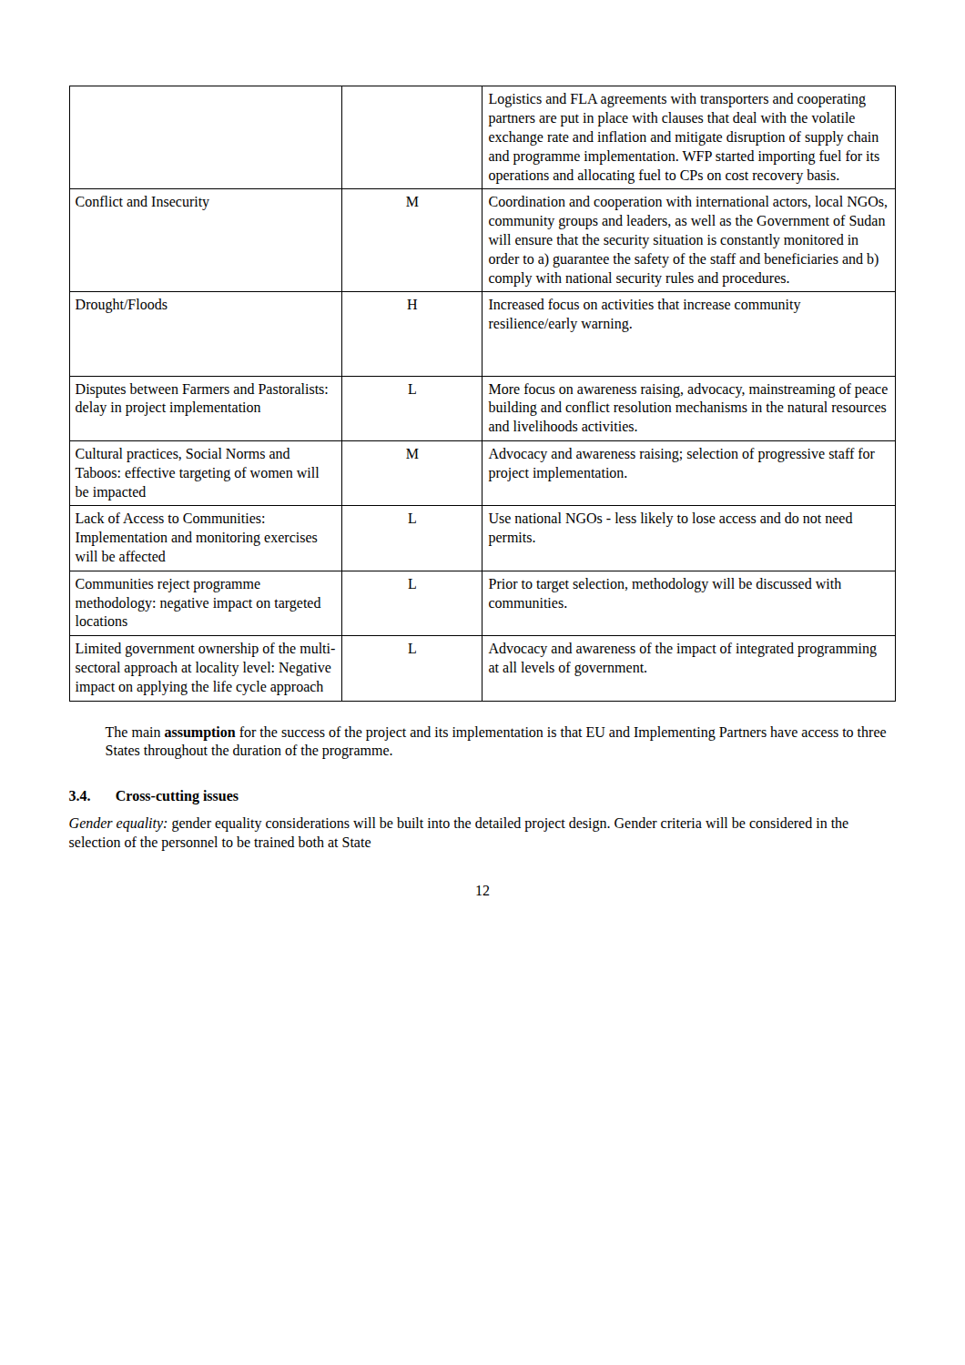| | | Logistics and FLA agreements with transporters and cooperating partners are put in place with clauses that deal with the volatile exchange rate and inflation and mitigate disruption of supply chain and programme implementation. WFP started importing fuel for its operations and allocating fuel to CPs on cost recovery basis. |
| Conflict and Insecurity | M | Coordination and cooperation with international actors, local NGOs, community groups and leaders, as well as the Government of Sudan will ensure that the security situation is constantly monitored in order to a) guarantee the safety of the staff and beneficiaries and b) comply with national security rules and procedures. |
| Drought/Floods | H | Increased focus on activities that increase community resilience/early warning. |
| Disputes between Farmers and Pastoralists: delay in project implementation | L | More focus on awareness raising, advocacy, mainstreaming of peace building and conflict resolution mechanisms in the natural resources and livelihoods activities. |
| Cultural practices, Social Norms and Taboos: effective targeting of women will be impacted | M | Advocacy and awareness raising; selection of progressive staff for project implementation. |
| Lack of Access to Communities: Implementation and monitoring exercises will be affected | L | Use national NGOs - less likely to lose access and do not need permits. |
| Communities reject programme methodology: negative impact on targeted locations | L | Prior to target selection, methodology will be discussed with communities. |
| Limited government ownership of the multi-sectoral approach at locality level: Negative impact on applying the life cycle approach | L | Advocacy and awareness of the impact of integrated programming at all levels of government. |
The main assumption for the success of the project and its implementation is that EU and Implementing Partners have access to three States throughout the duration of the programme.
3.4. Cross-cutting issues
Gender equality: gender equality considerations will be built into the detailed project design. Gender criteria will be considered in the selection of the personnel to be trained both at State
12